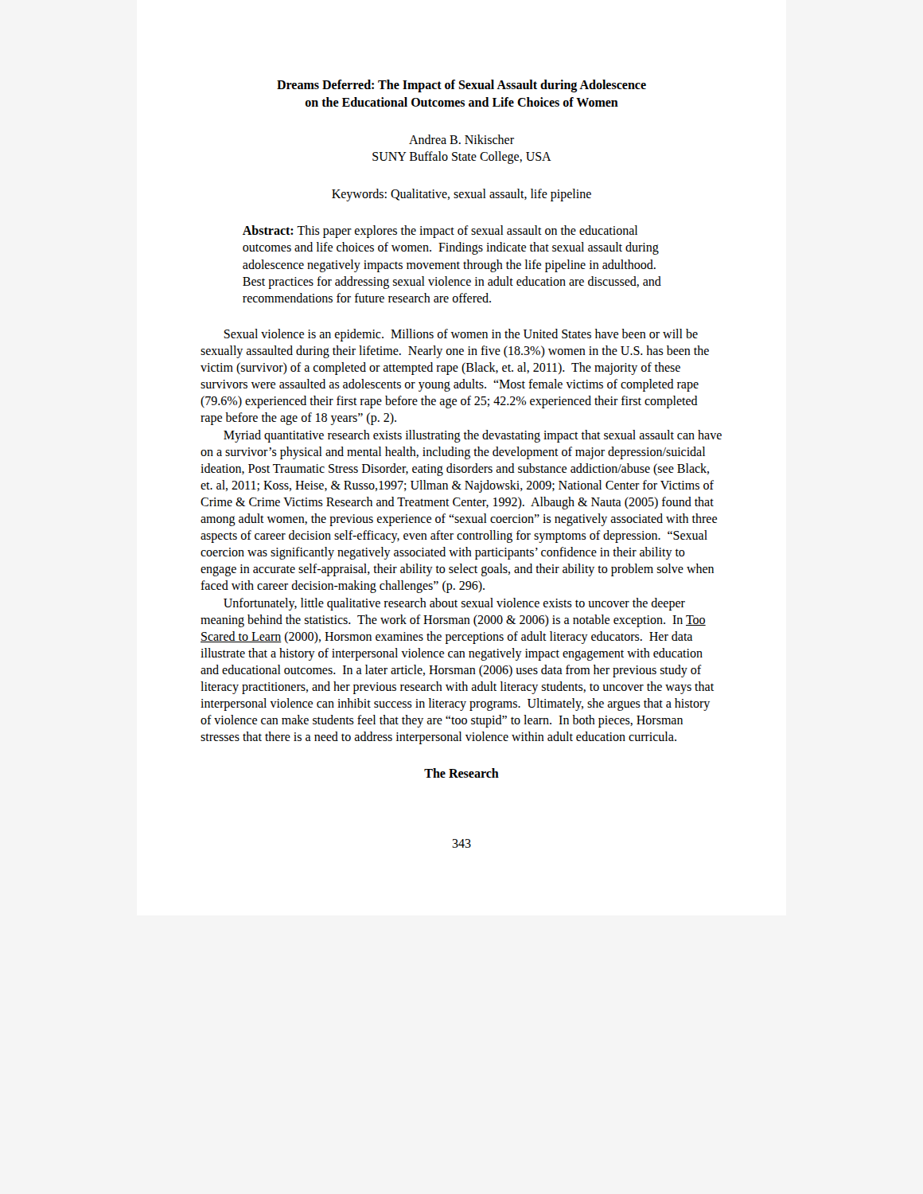Dreams Deferred: The Impact of Sexual Assault during Adolescence
on the Educational Outcomes and Life Choices of Women
Andrea B. Nikischer
SUNY Buffalo State College, USA
Keywords: Qualitative, sexual assault, life pipeline
Abstract: This paper explores the impact of sexual assault on the educational outcomes and life choices of women. Findings indicate that sexual assault during adolescence negatively impacts movement through the life pipeline in adulthood. Best practices for addressing sexual violence in adult education are discussed, and recommendations for future research are offered.
Sexual violence is an epidemic. Millions of women in the United States have been or will be sexually assaulted during their lifetime. Nearly one in five (18.3%) women in the U.S. has been the victim (survivor) of a completed or attempted rape (Black, et. al, 2011). The majority of these survivors were assaulted as adolescents or young adults. “Most female victims of completed rape (79.6%) experienced their first rape before the age of 25; 42.2% experienced their first completed rape before the age of 18 years” (p. 2).
Myriad quantitative research exists illustrating the devastating impact that sexual assault can have on a survivor’s physical and mental health, including the development of major depression/suicidal ideation, Post Traumatic Stress Disorder, eating disorders and substance addiction/abuse (see Black, et. al, 2011; Koss, Heise, & Russo,1997; Ullman & Najdowski, 2009; National Center for Victims of Crime & Crime Victims Research and Treatment Center, 1992). Albaugh & Nauta (2005) found that among adult women, the previous experience of “sexual coercion” is negatively associated with three aspects of career decision self-efficacy, even after controlling for symptoms of depression. “Sexual coercion was significantly negatively associated with participants’ confidence in their ability to engage in accurate self-appraisal, their ability to select goals, and their ability to problem solve when faced with career decision-making challenges” (p. 296).
Unfortunately, little qualitative research about sexual violence exists to uncover the deeper meaning behind the statistics. The work of Horsman (2000 & 2006) is a notable exception. In Too Scared to Learn (2000), Horsmon examines the perceptions of adult literacy educators. Her data illustrate that a history of interpersonal violence can negatively impact engagement with education and educational outcomes. In a later article, Horsman (2006) uses data from her previous study of literacy practitioners, and her previous research with adult literacy students, to uncover the ways that interpersonal violence can inhibit success in literacy programs. Ultimately, she argues that a history of violence can make students feel that they are “too stupid” to learn. In both pieces, Horsman stresses that there is a need to address interpersonal violence within adult education curricula.
The Research
343